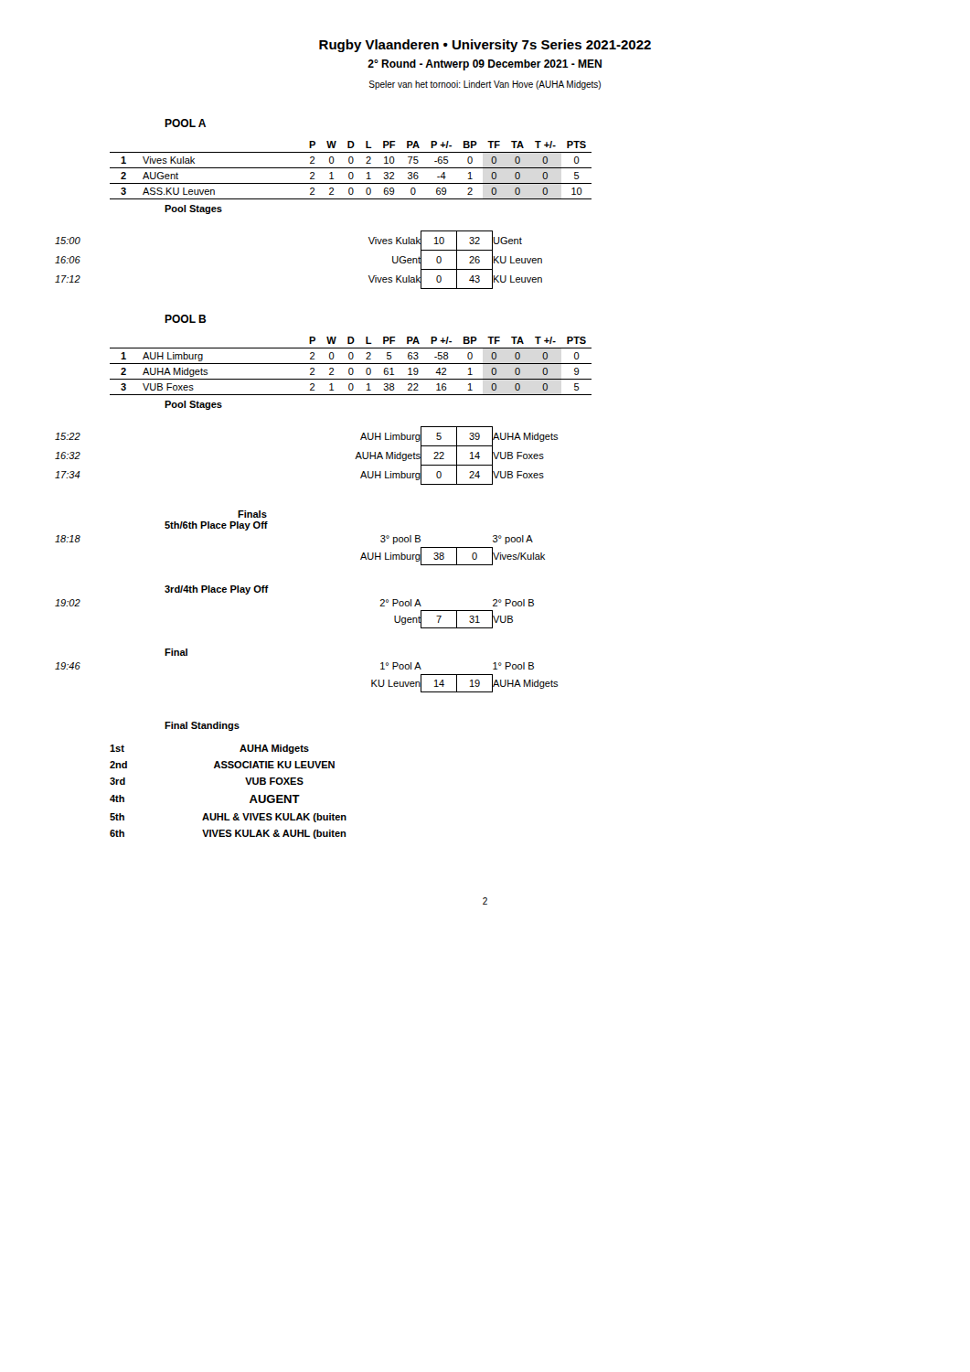Rugby Vlaanderen • University 7s Series 2021-2022
2° Round - Antwerp 09 December 2021 - MEN
Speler van het tornooi: Lindert Van Hove (AUHA Midgets)
POOL A
| | | P | W | D | L | PF | PA | P +/- | BP | TF | TA | T +/- | PTS |
| --- | --- | --- | --- | --- | --- | --- | --- | --- | --- | --- | --- | --- | --- |
| 1 | Vives Kulak | 2 | 0 | 0 | 2 | 10 | 75 | -65 | 0 | 0 | 0 | 0 | 0 |
| 2 | AUGent | 2 | 1 | 0 | 1 | 32 | 36 | -4 | 1 | 0 | 0 | 0 | 5 |
| 3 | ASS.KU Leuven | 2 | 2 | 0 | 0 | 69 | 0 | 69 | 2 | 0 | 0 | 0 | 10 |
Pool Stages
| 15:00 | Vives Kulak | 10 | 32 | UGent |
| 16:06 | UGent | 0 | 26 | KU Leuven |
| 17:12 | Vives Kulak | 0 | 43 | KU Leuven |
POOL B
| | | P | W | D | L | PF | PA | P +/- | BP | TF | TA | T +/- | PTS |
| --- | --- | --- | --- | --- | --- | --- | --- | --- | --- | --- | --- | --- | --- |
| 1 | AUH Limburg | 2 | 0 | 0 | 2 | 5 | 63 | -58 | 0 | 0 | 0 | 0 | 0 |
| 2 | AUHA Midgets | 2 | 2 | 0 | 0 | 61 | 19 | 42 | 1 | 0 | 0 | 0 | 9 |
| 3 | VUB Foxes | 2 | 1 | 0 | 1 | 38 | 22 | 16 | 1 | 0 | 0 | 0 | 5 |
Pool Stages
| 15:22 | AUH Limburg | 5 | 39 | AUHA Midgets |
| 16:32 | AUHA Midgets | 22 | 14 | VUB Foxes |
| 17:34 | AUH Limburg | 0 | 24 | VUB Foxes |
Finals
5th/6th Place Play Off
| 18:18 | 3° pool B | | | 3° pool A |
| | AUH Limburg | 38 | 0 | Vives/Kulak |
3rd/4th Place Play Off
| 19:02 | 2° Pool A | | | 2° Pool B |
| | Ugent | 7 | 31 | VUB |
Final
| 19:46 | 1° Pool A | | | 1° Pool B |
| | KU Leuven | 14 | 19 | AUHA Midgets |
Final Standings
| 1st | AUHA Midgets |
| 2nd | ASSOCIATIE KU LEUVEN |
| 3rd | VUB FOXES |
| 4th | AUGENT |
| 5th | AUHL & VIVES KULAK (buiten |
| 6th | VIVES KULAK & AUHL (buiten |
2